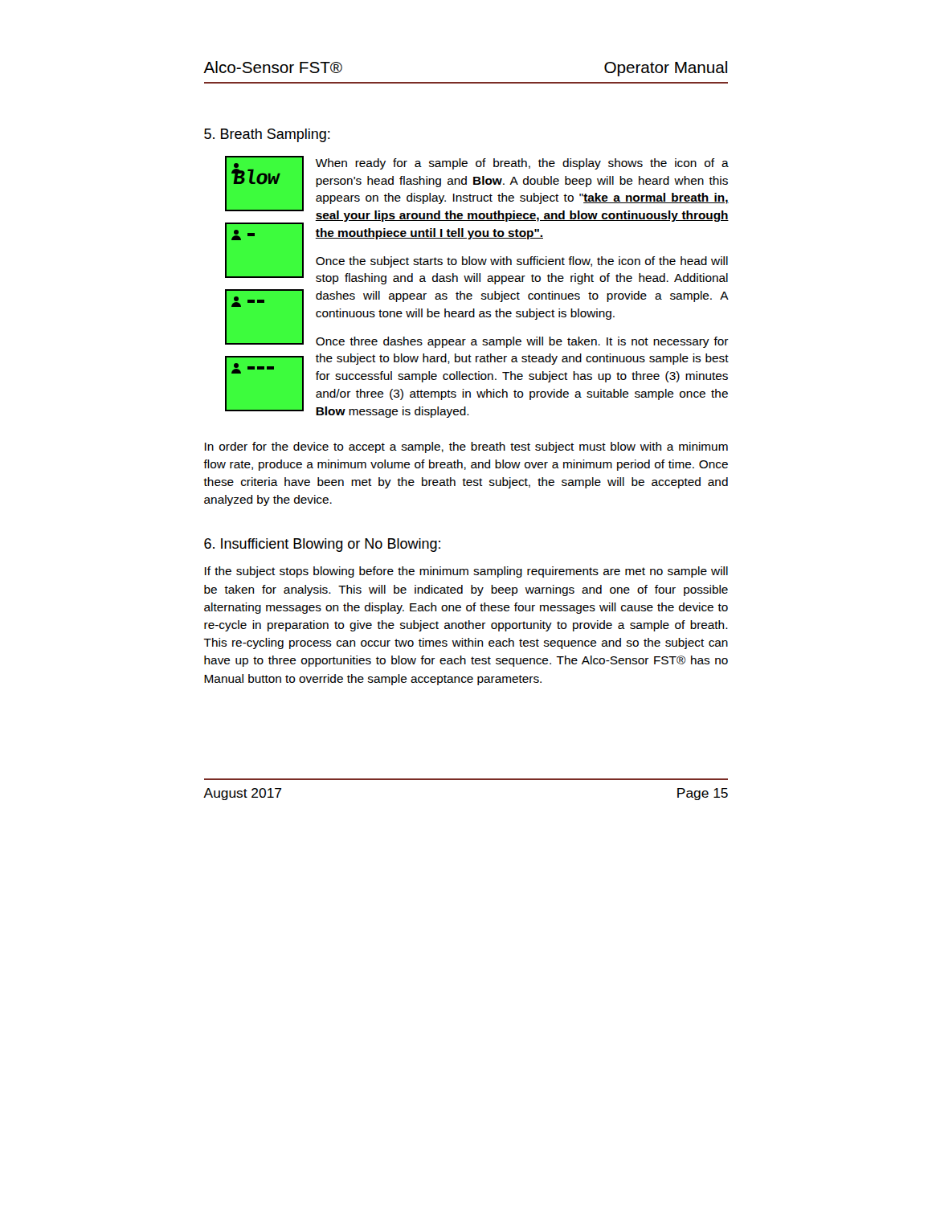Alco-Sensor FST® Operator Manual
5. Breath Sampling:
Blow
When ready for a sample of breath, the display shows the icon of a person's head flashing and Blow. A double beep will be heard when this appears on the display. Instruct the subject to "take a normal breath in, seal your lips around the mouthpiece, and blow continuously through the mouthpiece until I tell you to stop".
Once the subject starts to blow with sufficient flow, the icon of the head will stop flashing and a dash will appear to the right of the head. Additional dashes will appear as the subject continues to provide a sample. A continuous tone will be heard as the subject is blowing.
Once three dashes appear a sample will be taken. It is not necessary for the subject to blow hard, but rather a steady and continuous sample is best for successful sample collection. The subject has up to three (3) minutes and/or three (3) attempts in which to provide a suitable sample once the Blow message is displayed.
In order for the device to accept a sample, the breath test subject must blow with a minimum flow rate, produce a minimum volume of breath, and blow over a minimum period of time. Once these criteria have been met by the breath test subject, the sample will be accepted and analyzed by the device.
6. Insufficient Blowing or No Blowing:
If the subject stops blowing before the minimum sampling requirements are met no sample will be taken for analysis. This will be indicated by beep warnings and one of four possible alternating messages on the display. Each one of these four messages will cause the device to re-cycle in preparation to give the subject another opportunity to provide a sample of breath. This re-cycling process can occur two times within each test sequence and so the subject can have up to three opportunities to blow for each test sequence. The Alco-Sensor FST® has no Manual button to override the sample acceptance parameters.
August 2017 Page 15